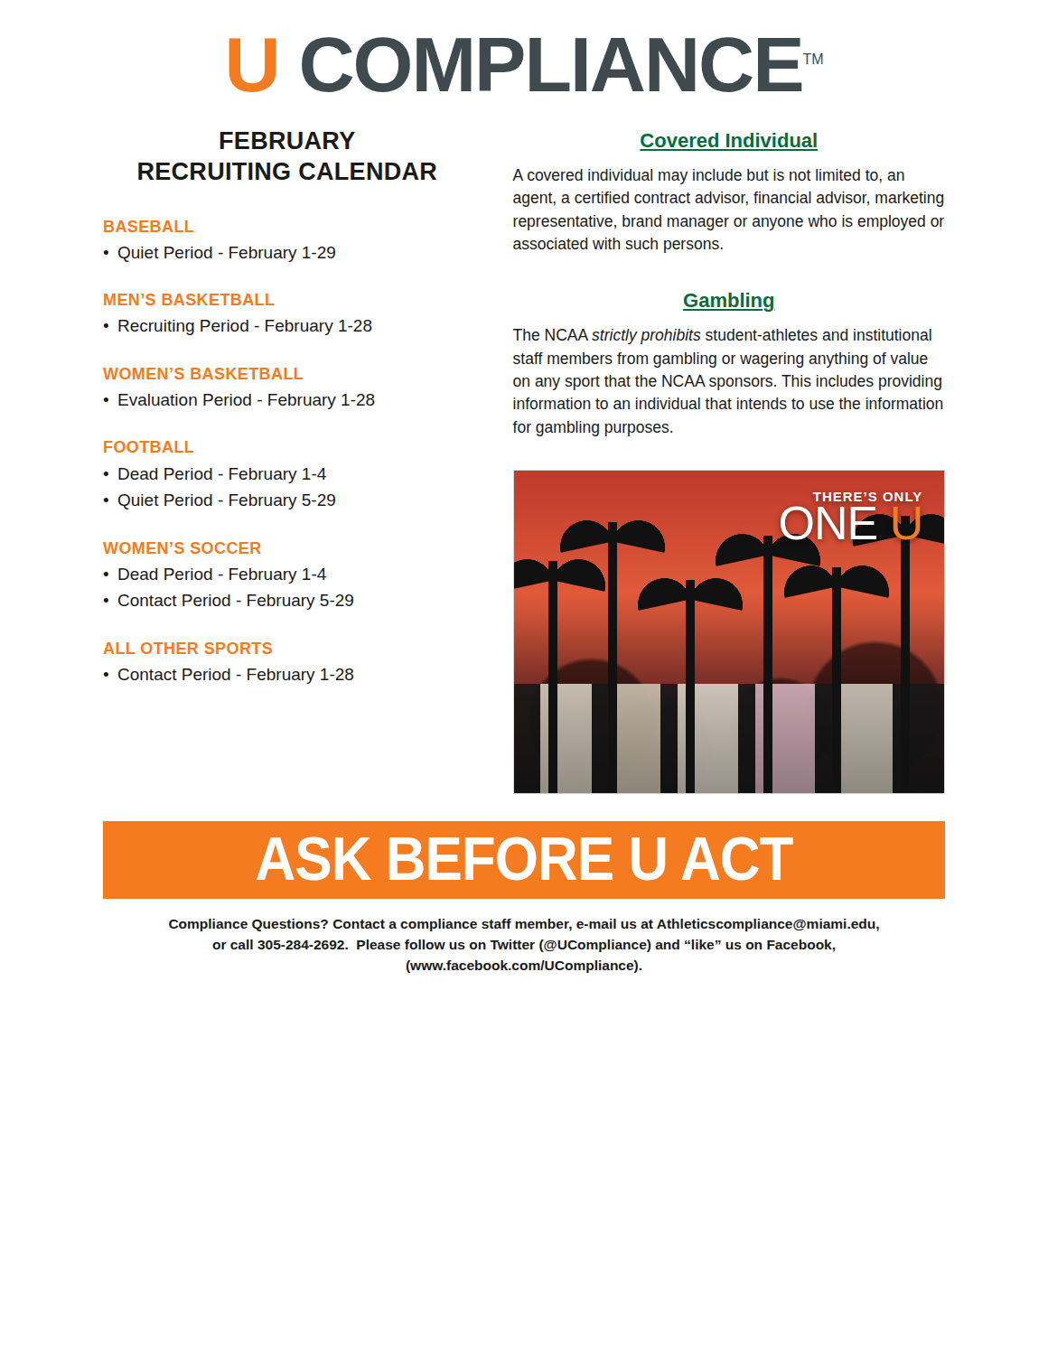U COMPLIANCE TM
FEBRUARY
RECRUITING CALENDAR
Baseball
Quiet Period - February 1-29
Men’s Basketball
Recruiting Period - February 1-28
Women’s Basketball
Evaluation Period - February 1-28
Football
Dead Period - February 1-4
Quiet Period - February 5-29
Women’s Soccer
Dead Period - February 1-4
Contact Period - February 5-29
All Other Sports
Contact Period - February 1-28
Covered Individual
A covered individual may include but is not limited to, an agent, a certified contract advisor, financial advisor, marketing representative, brand manager or anyone who is employed or associated with such persons.
Gambling
The NCAA strictly prohibits student-athletes and institutional staff members from gambling or wagering anything of value on any sport that the NCAA sponsors. This includes providing information to an individual that intends to use the information for gambling purposes.
THERE’S ONLY ONE U
ASK BEFORE U ACT
Compliance Questions? Contact a compliance staff member, e-mail us at Athleticscompliance@miami.edu,
or call 305-284-2692. Please follow us on Twitter (@UCompliance) and “like” us on Facebook,
(www.facebook.com/UCompliance).